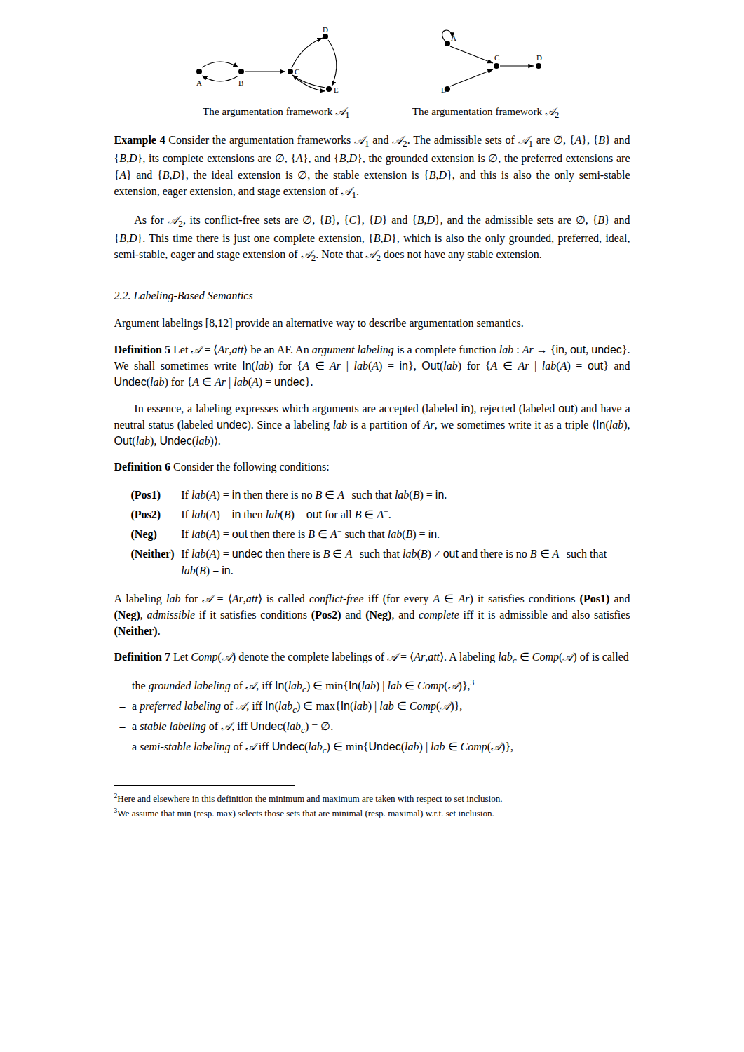A B C D E
The argumentation framework 𝒜1
A B C D
The argumentation framework 𝒜2
Example 4 Consider the argumentation frameworks 𝒜1 and 𝒜2. The admissible sets of 𝒜1 are ∅, {A}, {B} and {B,D}, its complete extensions are ∅, {A}, and {B,D}, the grounded extension is ∅, the preferred extensions are {A} and {B,D}, the ideal extension is ∅, the stable extension is {B,D}, and this is also the only semi-stable extension, eager extension, and stage extension of 𝒜1.
As for 𝒜2, its conflict-free sets are ∅, {B}, {C}, {D} and {B,D}, and the admissible sets are ∅, {B} and {B,D}. This time there is just one complete extension, {B,D}, which is also the only grounded, preferred, ideal, semi-stable, eager and stage extension of 𝒜2. Note that 𝒜2 does not have any stable extension.
2.2. Labeling-Based Semantics
Argument labelings [8,12] provide an alternative way to describe argumentation semantics.
Definition 5 Let 𝒜 = ⟨Ar,att⟩ be an AF. An argument labeling is a complete function lab : Ar → {in, out, undec}. We shall sometimes write In(lab) for {A ∈ Ar | lab(A) = in}, Out(lab) for {A ∈ Ar | lab(A) = out} and Undec(lab) for {A ∈ Ar | lab(A) = undec}.
In essence, a labeling expresses which arguments are accepted (labeled in), rejected (labeled out) and have a neutral status (labeled undec). Since a labeling lab is a partition of Ar, we sometimes write it as a triple ⟨In(lab), Out(lab), Undec(lab)⟩.
Definition 6 Consider the following conditions:
| (Pos1) | If lab ( A ) = in then there is no B ∈ A − such that lab ( B ) = in . |
| (Pos2) | If lab ( A ) = in then lab ( B ) = out for all B ∈ A − . |
| (Neg) | If lab ( A ) = out then there is B ∈ A − such that lab ( B ) = in . |
| (Neither) | If lab ( A ) = undec then there is B ∈ A − such that lab ( B ) ≠ out and there is no B ∈ A − such that lab ( B ) = in . |
A labeling lab for 𝒜 = ⟨Ar,att⟩ is called conflict-free iff (for every A ∈ Ar) it satisfies conditions (Pos1) and (Neg), admissible if it satisfies conditions (Pos2) and (Neg), and complete iff it is admissible and also satisfies (Neither).
Definition 7 Let Comp(𝒜) denote the complete labelings of 𝒜 = ⟨Ar,att⟩. A labeling labc ∈ Comp(𝒜) of is called
the grounded labeling of 𝒜, iff In(labc) ∈ min{In(lab) | lab ∈ Comp(𝒜)},3
a preferred labeling of 𝒜, iff In(labc) ∈ max{In(lab) | lab ∈ Comp(𝒜)},
a stable labeling of 𝒜, iff Undec(labc) = ∅.
a semi-stable labeling of 𝒜 iff Undec(labc) ∈ min{Undec(lab) | lab ∈ Comp(𝒜)},
2Here and elsewhere in this definition the minimum and maximum are taken with respect to set inclusion.
3We assume that min (resp. max) selects those sets that are minimal (resp. maximal) w.r.t. set inclusion.